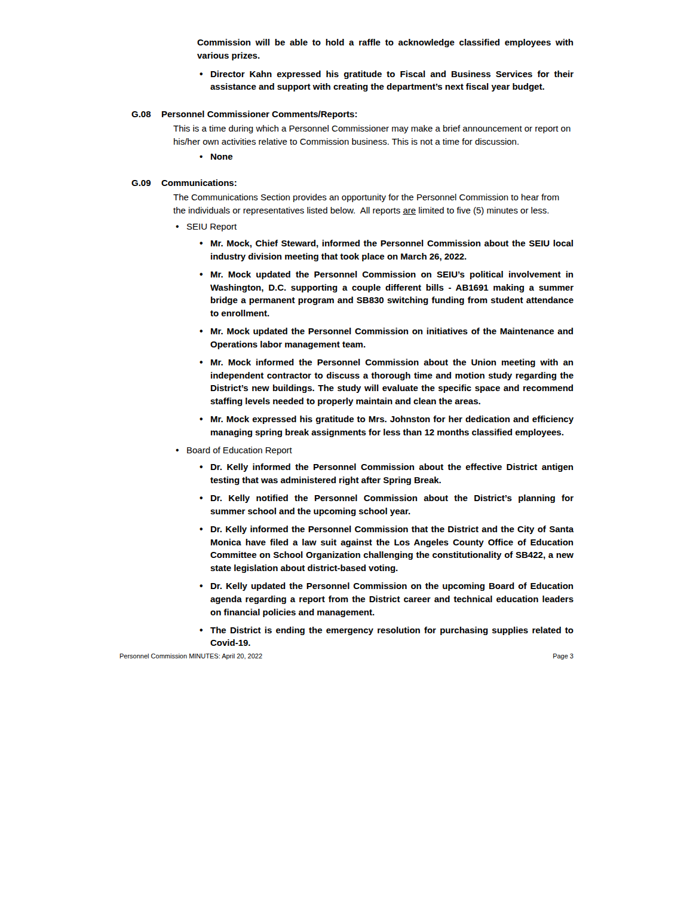Commission will be able to hold a raffle to acknowledge classified employees with various prizes.
Director Kahn expressed his gratitude to Fiscal and Business Services for their assistance and support with creating the department’s next fiscal year budget.
G.08 Personnel Commissioner Comments/Reports:
This is a time during which a Personnel Commissioner may make a brief announcement or report on his/her own activities relative to Commission business. This is not a time for discussion.
None
G.09 Communications:
The Communications Section provides an opportunity for the Personnel Commission to hear from the individuals or representatives listed below. All reports are limited to five (5) minutes or less.
SEIU Report
Mr. Mock, Chief Steward, informed the Personnel Commission about the SEIU local industry division meeting that took place on March 26, 2022.
Mr. Mock updated the Personnel Commission on SEIU’s political involvement in Washington, D.C. supporting a couple different bills - AB1691 making a summer bridge a permanent program and SB830 switching funding from student attendance to enrollment.
Mr. Mock updated the Personnel Commission on initiatives of the Maintenance and Operations labor management team.
Mr. Mock informed the Personnel Commission about the Union meeting with an independent contractor to discuss a thorough time and motion study regarding the District’s new buildings. The study will evaluate the specific space and recommend staffing levels needed to properly maintain and clean the areas.
Mr. Mock expressed his gratitude to Mrs. Johnston for her dedication and efficiency managing spring break assignments for less than 12 months classified employees.
Board of Education Report
Dr. Kelly informed the Personnel Commission about the effective District antigen testing that was administered right after Spring Break.
Dr. Kelly notified the Personnel Commission about the District’s planning for summer school and the upcoming school year.
Dr. Kelly informed the Personnel Commission that the District and the City of Santa Monica have filed a law suit against the Los Angeles County Office of Education Committee on School Organization challenging the constitutionality of SB422, a new state legislation about district-based voting.
Dr. Kelly updated the Personnel Commission on the upcoming Board of Education agenda regarding a report from the District career and technical education leaders on financial policies and management.
The District is ending the emergency resolution for purchasing supplies related to Covid-19.
Personnel Commission MINUTES: April 20, 2022 Page 3